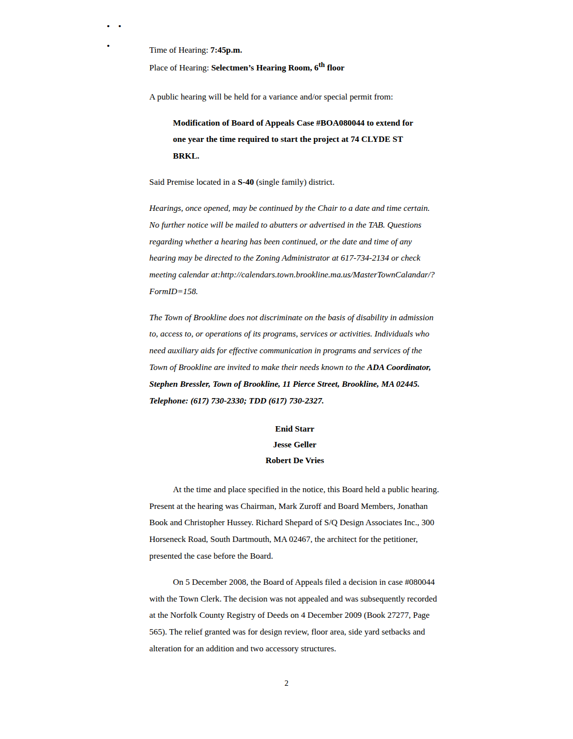• •
•
Time of Hearing: 7:45p.m.
Place of Hearing: Selectmen’s Hearing Room, 6th floor
A public hearing will be held for a variance and/or special permit from:
Modification of Board of Appeals Case #BOA080044 to extend for one year the time required to start the project at 74 CLYDE ST BRKL.
Said Premise located in a S-40 (single family) district.
Hearings, once opened, may be continued by the Chair to a date and time certain. No further notice will be mailed to abutters or advertised in the TAB. Questions regarding whether a hearing has been continued, or the date and time of any hearing may be directed to the Zoning Administrator at 617-734-2134 or check meeting calendar at:http://calendars.town.brookline.ma.us/MasterTownCalandar/?FormID=158.
The Town of Brookline does not discriminate on the basis of disability in admission to, access to, or operations of its programs, services or activities. Individuals who need auxiliary aids for effective communication in programs and services of the Town of Brookline are invited to make their needs known to the ADA Coordinator, Stephen Bressler, Town of Brookline, 11 Pierce Street, Brookline, MA 02445. Telephone: (617) 730-2330; TDD (617) 730-2327.
Enid Starr
Jesse Geller
Robert De Vries
At the time and place specified in the notice, this Board held a public hearing. Present at the hearing was Chairman, Mark Zuroff and Board Members, Jonathan Book and Christopher Hussey. Richard Shepard of S/Q Design Associates Inc., 300 Horseneck Road, South Dartmouth, MA 02467, the architect for the petitioner, presented the case before the Board.
On 5 December 2008, the Board of Appeals filed a decision in case #080044 with the Town Clerk. The decision was not appealed and was subsequently recorded at the Norfolk County Registry of Deeds on 4 December 2009 (Book 27277, Page 565). The relief granted was for design review, floor area, side yard setbacks and alteration for an addition and two accessory structures.
2